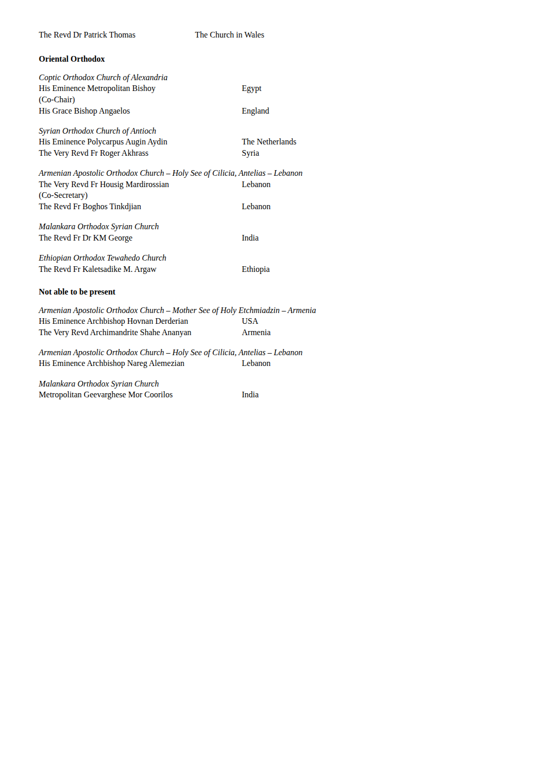| The Revd Dr Patrick Thomas | The Church in Wales |
Oriental Orthodox
| Coptic Orthodox Church of Alexandria |
| His Eminence Metropolitan Bishoy (Co-Chair) | Egypt |
| His Grace Bishop Angaelos | England |
| Syrian Orthodox Church of Antioch |
| His Eminence Polycarpus Augin Aydin | The Netherlands |
| The Very Revd Fr Roger Akhrass | Syria |
| Armenian Apostolic Orthodox Church – Holy See of Cilicia, Antelias – Lebanon |
| The Very Revd Fr Housig Mardirossian (Co-Secretary) | Lebanon |
| The Revd Fr Boghos Tinkdjian | Lebanon |
| Malankara Orthodox Syrian Church |
| The Revd Fr Dr KM George | India |
| Ethiopian Orthodox Tewahedo Church |
| The Revd Fr Kaletsadike M. Argaw | Ethiopia |
Not able to be present
| Armenian Apostolic Orthodox Church – Mother See of Holy Etchmiadzin – Armenia |
| His Eminence Archbishop Hovnan Derderian | USA |
| The Very Revd Archimandrite Shahe Ananyan | Armenia |
| Armenian Apostolic Orthodox Church – Holy See of Cilicia, Antelias – Lebanon |
| His Eminence Archbishop Nareg Alemezian | Lebanon |
| Malankara Orthodox Syrian Church |
| Metropolitan Geevarghese Mor Coorilos | India |